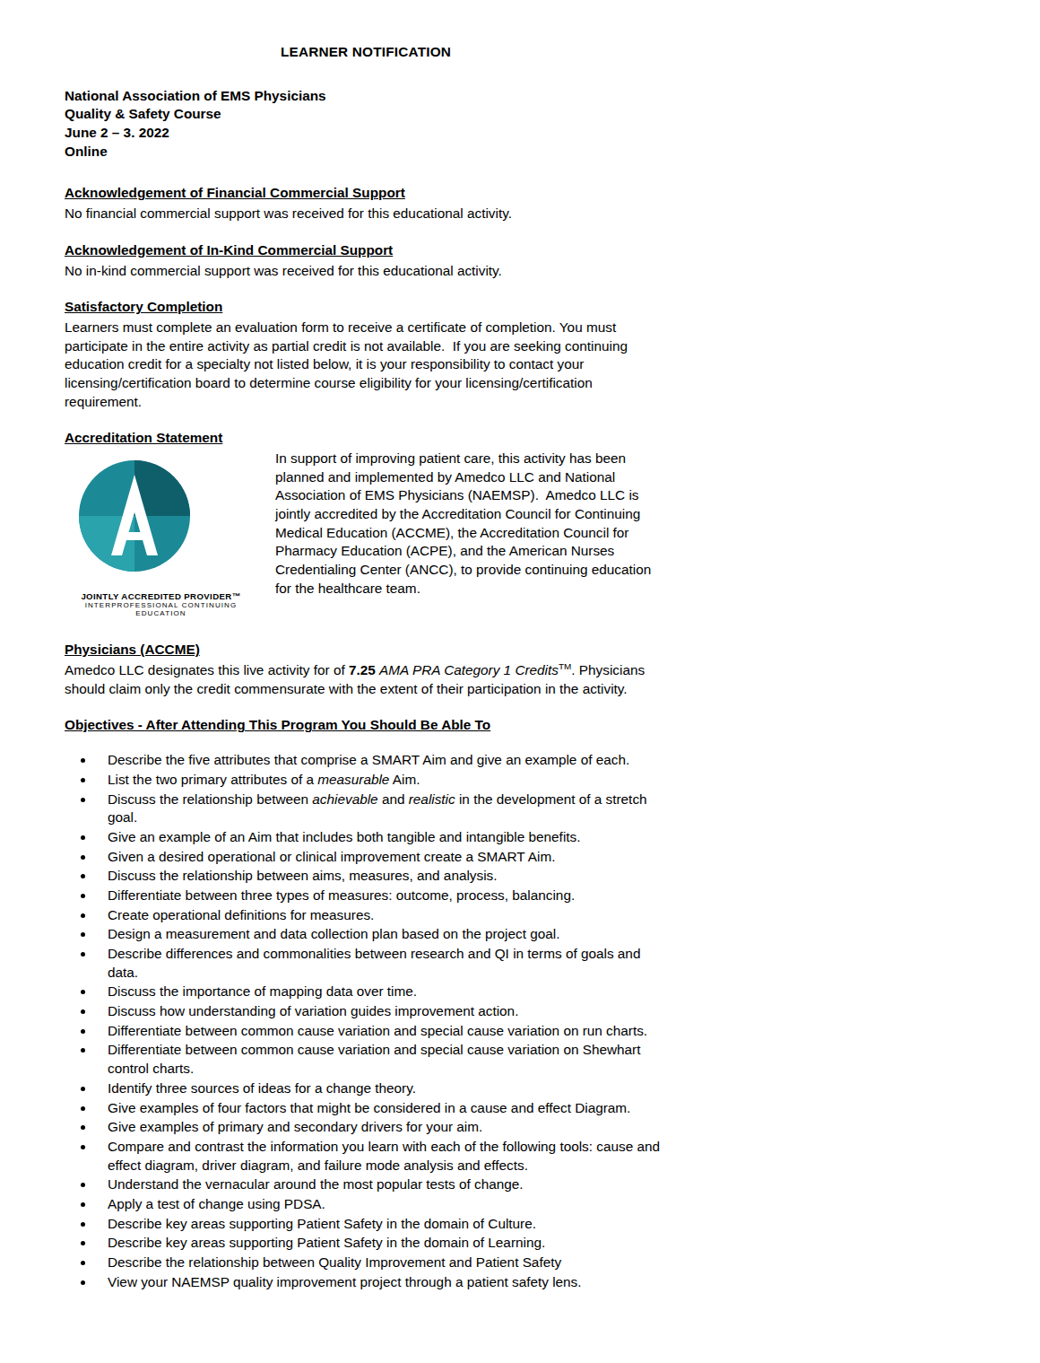LEARNER NOTIFICATION
National Association of EMS Physicians
Quality & Safety Course
June 2 – 3. 2022
Online
Acknowledgement of Financial Commercial Support
No financial commercial support was received for this educational activity.
Acknowledgement of In-Kind Commercial Support
No in-kind commercial support was received for this educational activity.
Satisfactory Completion
Learners must complete an evaluation form to receive a certificate of completion. You must participate in the entire activity as partial credit is not available. If you are seeking continuing education credit for a specialty not listed below, it is your responsibility to contact your licensing/certification board to determine course eligibility for your licensing/certification requirement.
Accreditation Statement
JOINTLY ACCREDITED PROVIDER™ INTERPROFESSIONAL CONTINUING EDUCATION
In support of improving patient care, this activity has been planned and implemented by Amedco LLC and National Association of EMS Physicians (NAEMSP). Amedco LLC is jointly accredited by the Accreditation Council for Continuing Medical Education (ACCME), the Accreditation Council for Pharmacy Education (ACPE), and the American Nurses Credentialing Center (ANCC), to provide continuing education for the healthcare team.
Physicians (ACCME)
Amedco LLC designates this live activity for of 7.25 AMA PRA Category 1 CreditsTM. Physicians should claim only the credit commensurate with the extent of their participation in the activity.
Objectives - After Attending This Program You Should Be Able To
Describe the five attributes that comprise a SMART Aim and give an example of each.
List the two primary attributes of a measurable Aim.
Discuss the relationship between achievable and realistic in the development of a stretch goal.
Give an example of an Aim that includes both tangible and intangible benefits.
Given a desired operational or clinical improvement create a SMART Aim.
Discuss the relationship between aims, measures, and analysis.
Differentiate between three types of measures: outcome, process, balancing.
Create operational definitions for measures.
Design a measurement and data collection plan based on the project goal.
Describe differences and commonalities between research and QI in terms of goals and data.
Discuss the importance of mapping data over time.
Discuss how understanding of variation guides improvement action.
Differentiate between common cause variation and special cause variation on run charts.
Differentiate between common cause variation and special cause variation on Shewhart control charts.
Identify three sources of ideas for a change theory.
Give examples of four factors that might be considered in a cause and effect Diagram.
Give examples of primary and secondary drivers for your aim.
Compare and contrast the information you learn with each of the following tools: cause and effect diagram, driver diagram, and failure mode analysis and effects.
Understand the vernacular around the most popular tests of change.
Apply a test of change using PDSA.
Describe key areas supporting Patient Safety in the domain of Culture.
Describe key areas supporting Patient Safety in the domain of Learning.
Describe the relationship between Quality Improvement and Patient Safety
View your NAEMSP quality improvement project through a patient safety lens.